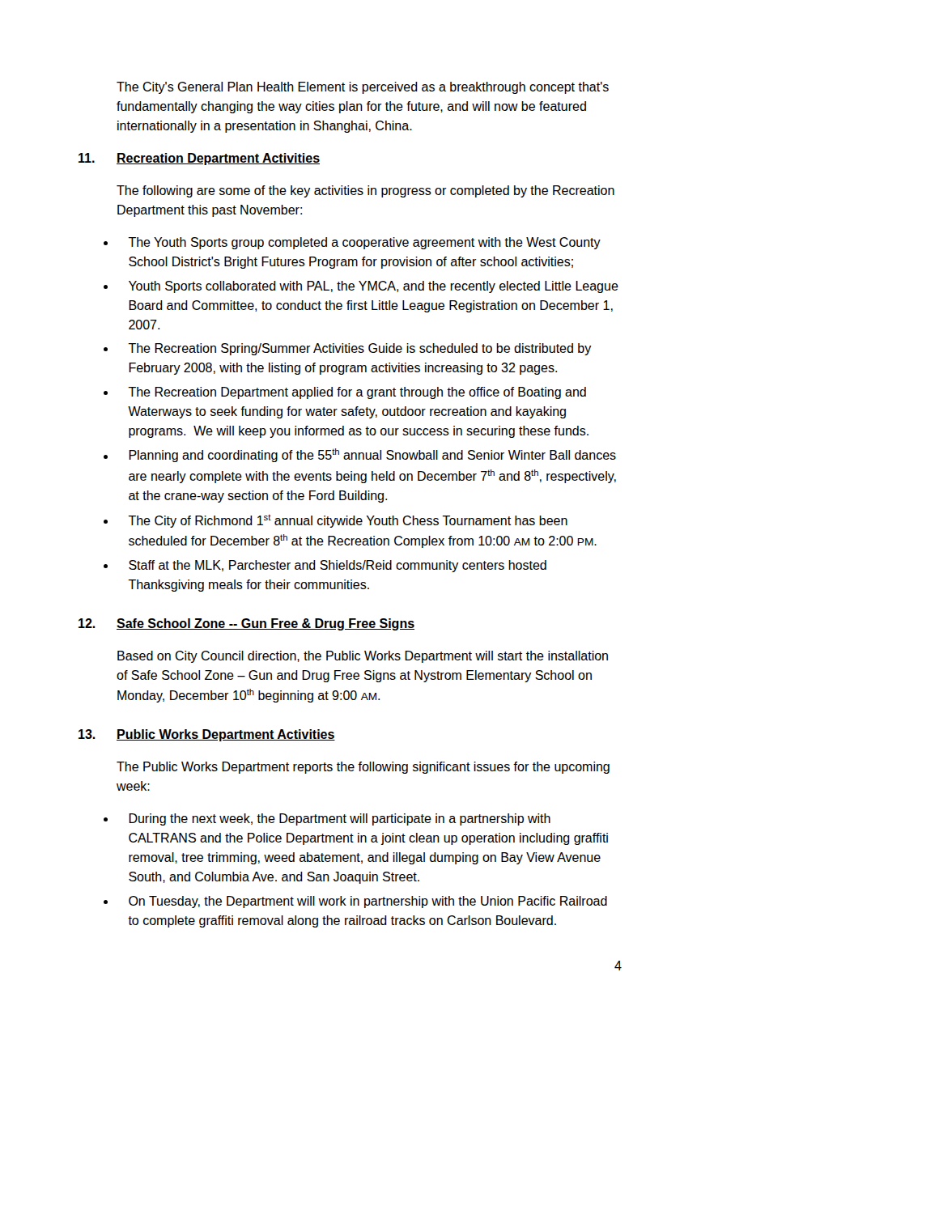The City's General Plan Health Element is perceived as a breakthrough concept that's fundamentally changing the way cities plan for the future, and will now be featured internationally in a presentation in Shanghai, China.
11. Recreation Department Activities
The following are some of the key activities in progress or completed by the Recreation Department this past November:
The Youth Sports group completed a cooperative agreement with the West County School District's Bright Futures Program for provision of after school activities;
Youth Sports collaborated with PAL, the YMCA, and the recently elected Little League Board and Committee, to conduct the first Little League Registration on December 1, 2007.
The Recreation Spring/Summer Activities Guide is scheduled to be distributed by February 2008, with the listing of program activities increasing to 32 pages.
The Recreation Department applied for a grant through the office of Boating and Waterways to seek funding for water safety, outdoor recreation and kayaking programs. We will keep you informed as to our success in securing these funds.
Planning and coordinating of the 55th annual Snowball and Senior Winter Ball dances are nearly complete with the events being held on December 7th and 8th, respectively, at the crane-way section of the Ford Building.
The City of Richmond 1st annual citywide Youth Chess Tournament has been scheduled for December 8th at the Recreation Complex from 10:00 AM to 2:00 PM.
Staff at the MLK, Parchester and Shields/Reid community centers hosted Thanksgiving meals for their communities.
12. Safe School Zone -- Gun Free & Drug Free Signs
Based on City Council direction, the Public Works Department will start the installation of Safe School Zone – Gun and Drug Free Signs at Nystrom Elementary School on Monday, December 10th beginning at 9:00 AM.
13. Public Works Department Activities
The Public Works Department reports the following significant issues for the upcoming week:
During the next week, the Department will participate in a partnership with CALTRANS and the Police Department in a joint clean up operation including graffiti removal, tree trimming, weed abatement, and illegal dumping on Bay View Avenue South, and Columbia Ave. and San Joaquin Street.
On Tuesday, the Department will work in partnership with the Union Pacific Railroad to complete graffiti removal along the railroad tracks on Carlson Boulevard.
4